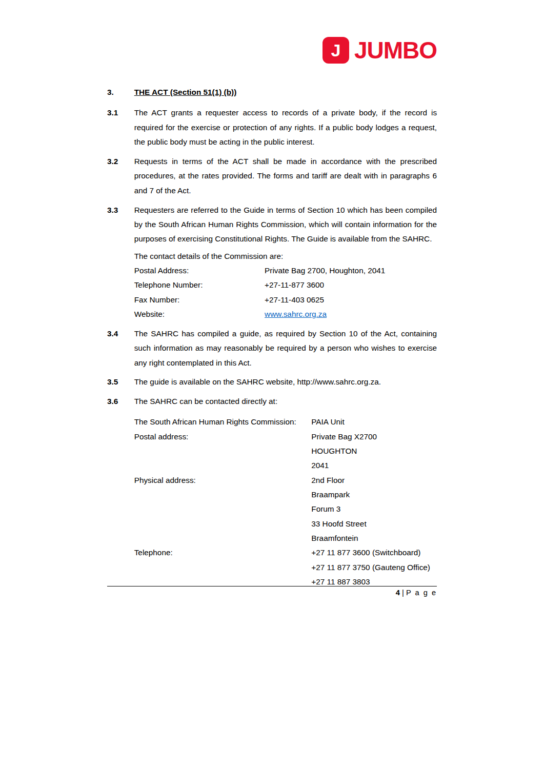JUMBO
3. THE ACT (Section 51(1) (b))
3.1 The ACT grants a requester access to records of a private body, if the record is required for the exercise or protection of any rights. If a public body lodges a request, the public body must be acting in the public interest.
3.2 Requests in terms of the ACT shall be made in accordance with the prescribed procedures, at the rates provided. The forms and tariff are dealt with in paragraphs 6 and 7 of the Act.
3.3 Requesters are referred to the Guide in terms of Section 10 which has been compiled by the South African Human Rights Commission, which will contain information for the purposes of exercising Constitutional Rights. The Guide is available from the SAHRC.
The contact details of the Commission are:
| Postal Address: | Private Bag 2700, Houghton, 2041 |
| Telephone Number: | +27-11-877 3600 |
| Fax Number: | +27-11-403 0625 |
| Website: | www.sahrc.org.za |
3.4 The SAHRC has compiled a guide, as required by Section 10 of the Act, containing such information as may reasonably be required by a person who wishes to exercise any right contemplated in this Act.
3.5 The guide is available on the SAHRC website, http://www.sahrc.org.za.
3.6 The SAHRC can be contacted directly at:
| The South African Human Rights Commission: | PAIA Unit |
| Postal address: | Private Bag X2700 |
| | HOUGHTON |
| | 2041 |
| Physical address: | 2nd Floor |
| | Braampark |
| | Forum 3 |
| | 33 Hoofd Street |
| | Braamfontein |
| Telephone: | +27 11 877 3600 (Switchboard) |
| | +27 11 877 3750 (Gauteng Office) |
| | +27 11 887 3803 |
4 | P a g e